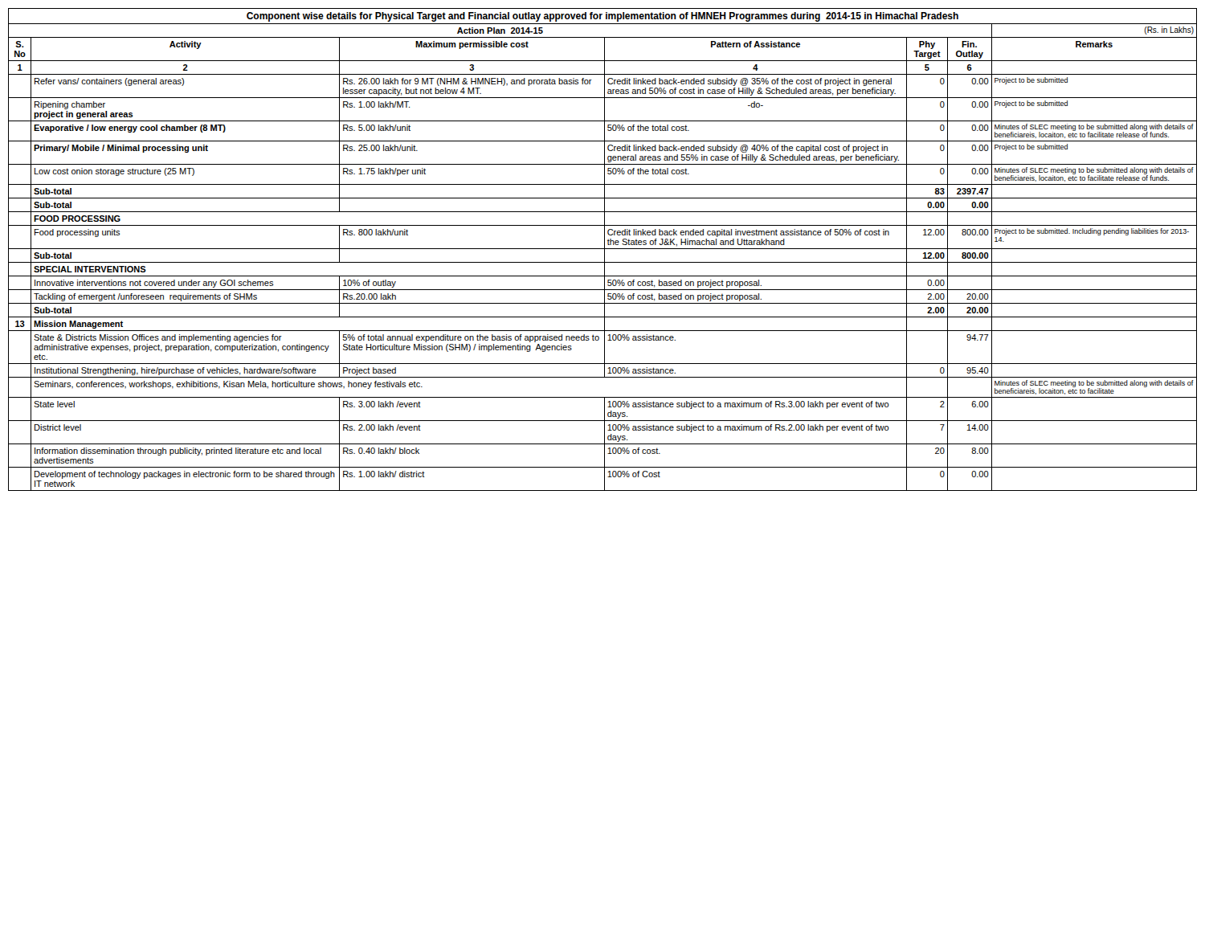| Component wise details for Physical Target and Financial outlay approved for implementation of HMNEH Programmes during 2014-15 in Himachal Pradesh |
| Action Plan 2014-15 | (Rs. in Lakhs) |
| S. No | Activity | Maximum permissible cost | Pattern of Assistance | Phy Target | Fin. Outlay | Remarks |
| 1 | 2 | 3 | 4 | 5 | 6 | |
| | Refer vans/ containers (general areas) | Rs. 26.00 lakh for 9 MT (NHM & HMNEH), and prorata basis for lesser capacity, but not below 4 MT. | Credit linked back-ended subsidy @ 35% of the cost of project in general areas and 50% of cost in case of Hilly & Scheduled areas, per beneficiary. | 0 | 0.00 | Project to be submitted |
| | Ripening chamber project in general areas | Rs. 1.00 lakh/MT. | -do- | 0 | 0.00 | Project to be submitted |
| | Evaporative / low energy cool chamber (8 MT) | Rs. 5.00 lakh/unit | 50% of the total cost. | 0 | 0.00 | Minutes of SLEC meeting to be submitted along with details of beneficiareis, locaiton, etc to facilitate release of funds. |
| | Primary/ Mobile / Minimal processing unit | Rs. 25.00 lakh/unit. | Credit linked back-ended subsidy @ 40% of the capital cost of project in general areas and 55% in case of Hilly & Scheduled areas, per beneficiary. | 0 | 0.00 | Project to be submitted |
| | Low cost onion storage structure (25 MT) | Rs. 1.75 lakh/per unit | 50% of the total cost. | 0 | 0.00 | Minutes of SLEC meeting to be submitted along with details of beneficiareis, locaiton, etc to facilitate release of funds. |
| | Sub-total | | | 83 | 2397.47 | |
| | Sub-total | | | 0.00 | 0.00 | |
| | FOOD PROCESSING | | | | |
| | Food processing units | Rs. 800 lakh/unit | Credit linked back ended capital investment assistance of 50% of cost in the States of J&K, Himachal and Uttarakhand | 12.00 | 800.00 | Project to be submitted. Including pending liabilities for 2013-14. |
| | Sub-total | | | 12.00 | 800.00 | |
| | SPECIAL INTERVENTIONS | | | | |
| | Innovative interventions not covered under any GOI schemes | 10% of outlay | 50% of cost, based on project proposal. | 0.00 | | |
| | Tackling of emergent /unforeseen requirements of SHMs | Rs.20.00 lakh | 50% of cost, based on project proposal. | 2.00 | 20.00 | |
| | Sub-total | | | 2.00 | 20.00 | |
| 13 | Mission Management | | | | |
| | State & Districts Mission Offices and implementing agencies for administrative expenses, project, preparation, computerization, contingency etc. | 5% of total annual expenditure on the basis of appraised needs to State Horticulture Mission (SHM) / implementing Agencies | 100% assistance. | | 94.77 | |
| | Institutional Strengthening, hire/purchase of vehicles, hardware/software | Project based | 100% assistance. | 0 | 95.40 | |
| | Seminars, conferences, workshops, exhibitions, Kisan Mela, horticulture shows, honey festivals etc. | | | Minutes of SLEC meeting to be submitted along with details of beneficiareis, locaiton, etc to facilitate |
| | State level | Rs. 3.00 lakh /event | 100% assistance subject to a maximum of Rs.3.00 lakh per event of two days. | 2 | 6.00 | |
| | District level | Rs. 2.00 lakh /event | 100% assistance subject to a maximum of Rs.2.00 lakh per event of two days. | 7 | 14.00 | |
| | Information dissemination through publicity, printed literature etc and local advertisements | Rs. 0.40 lakh/ block | 100% of cost. | 20 | 8.00 | |
| | Development of technology packages in electronic form to be shared through IT network | Rs. 1.00 lakh/ district | 100% of Cost | 0 | 0.00 | |